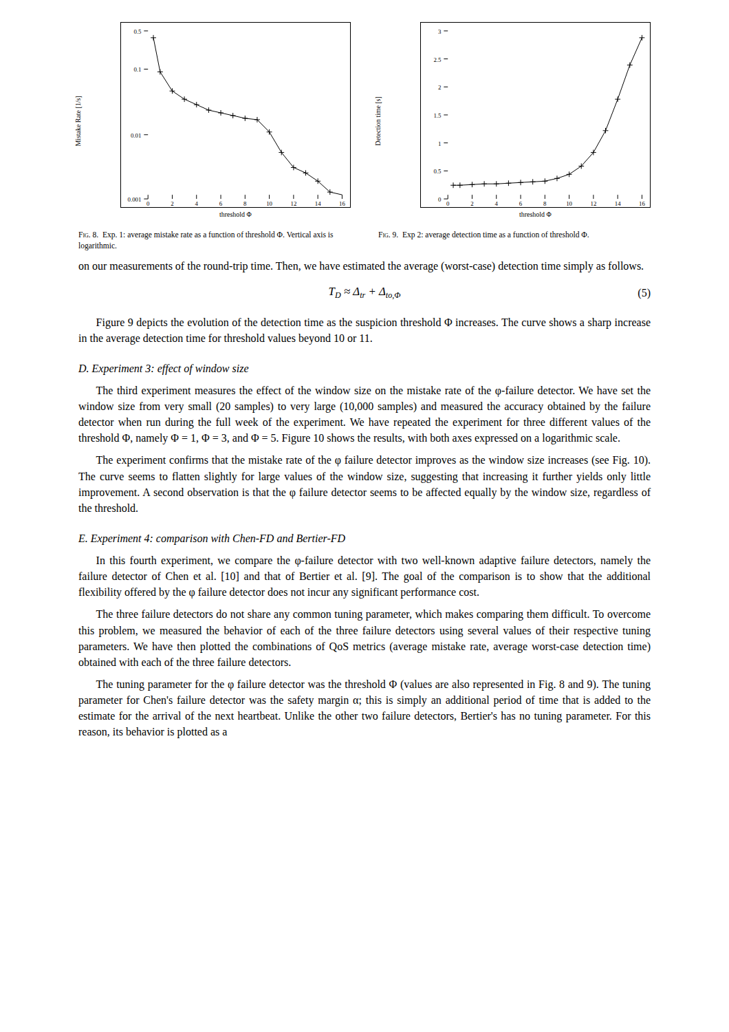Mistake Rate [1/s]
0.5 0.1 0.01 0.001 0 2 4 6 8 10 12 14 16
threshold Φ
Fig. 8. Exp. 1: average mistake rate as a function of threshold Φ. Vertical axis is logarithmic.
Detection time [s]
3 2.5 2 1.5 1 0.5 0 0 2 4 6 8 10 12 14 16
threshold Φ
Fig. 9. Exp 2: average detection time as a function of threshold Φ.
on our measurements of the round-trip time. Then, we have estimated the average (worst-case) detection time simply as follows.
TD ≈ Δtr + Δto,Φ (5)
Figure 9 depicts the evolution of the detection time as the suspicion threshold Φ increases. The curve shows a sharp increase in the average detection time for threshold values beyond 10 or 11.
D. Experiment 3: effect of window size
The third experiment measures the effect of the window size on the mistake rate of the φ-failure detector. We have set the window size from very small (20 samples) to very large (10,000 samples) and measured the accuracy obtained by the failure detector when run during the full week of the experiment. We have repeated the experiment for three different values of the threshold Φ, namely Φ = 1, Φ = 3, and Φ = 5. Figure 10 shows the results, with both axes expressed on a logarithmic scale.
The experiment confirms that the mistake rate of the φ failure detector improves as the window size increases (see Fig. 10). The curve seems to flatten slightly for large values of the window size, suggesting that increasing it further yields only little improvement. A second observation is that the φ failure detector seems to be affected equally by the window size, regardless of the threshold.
E. Experiment 4: comparison with Chen-FD and Bertier-FD
In this fourth experiment, we compare the φ-failure detector with two well-known adaptive failure detectors, namely the failure detector of Chen et al. [10] and that of Bertier et al. [9]. The goal of the comparison is to show that the additional flexibility offered by the φ failure detector does not incur any significant performance cost.
The three failure detectors do not share any common tuning parameter, which makes comparing them difficult. To overcome this problem, we measured the behavior of each of the three failure detectors using several values of their respective tuning parameters. We have then plotted the combinations of QoS metrics (average mistake rate, average worst-case detection time) obtained with each of the three failure detectors.
The tuning parameter for the φ failure detector was the threshold Φ (values are also represented in Fig. 8 and 9). The tuning parameter for Chen's failure detector was the safety margin α; this is simply an additional period of time that is added to the estimate for the arrival of the next heartbeat. Unlike the other two failure detectors, Bertier's has no tuning parameter. For this reason, its behavior is plotted as a